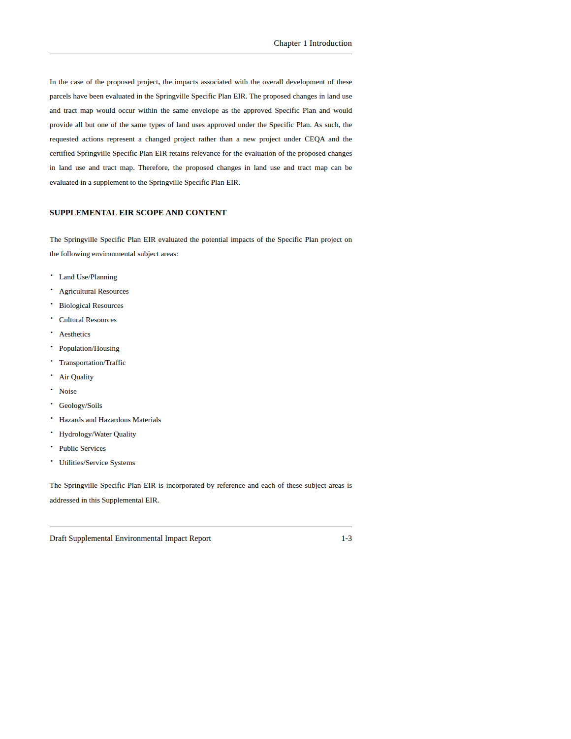Chapter 1 Introduction
In the case of the proposed project, the impacts associated with the overall development of these parcels have been evaluated in the Springville Specific Plan EIR. The proposed changes in land use and tract map would occur within the same envelope as the approved Specific Plan and would provide all but one of the same types of land uses approved under the Specific Plan. As such, the requested actions represent a changed project rather than a new project under CEQA and the certified Springville Specific Plan EIR retains relevance for the evaluation of the proposed changes in land use and tract map. Therefore, the proposed changes in land use and tract map can be evaluated in a supplement to the Springville Specific Plan EIR.
SUPPLEMENTAL EIR SCOPE AND CONTENT
The Springville Specific Plan EIR evaluated the potential impacts of the Specific Plan project on the following environmental subject areas:
Land Use/Planning
Agricultural Resources
Biological Resources
Cultural Resources
Aesthetics
Population/Housing
Transportation/Traffic
Air Quality
Noise
Geology/Soils
Hazards and Hazardous Materials
Hydrology/Water Quality
Public Services
Utilities/Service Systems
The Springville Specific Plan EIR is incorporated by reference and each of these subject areas is addressed in this Supplemental EIR.
Draft Supplemental Environmental Impact Report 1-3